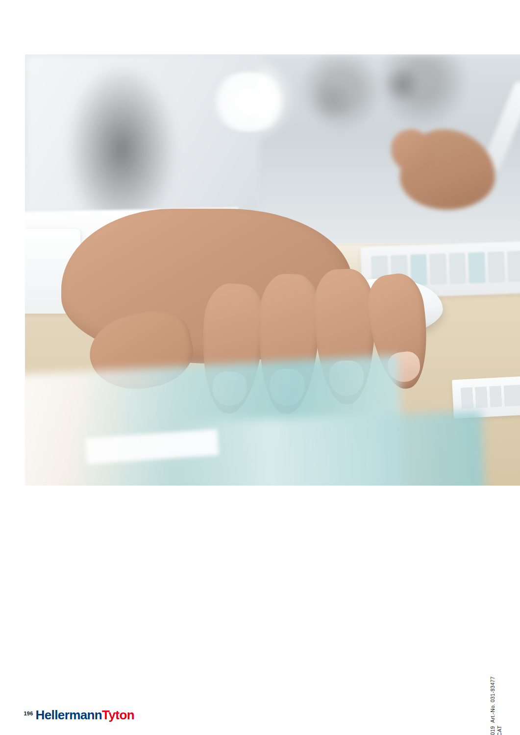196
Hellermann Tyton
09/2019 Art.-No. 031-93477 HU-CAT